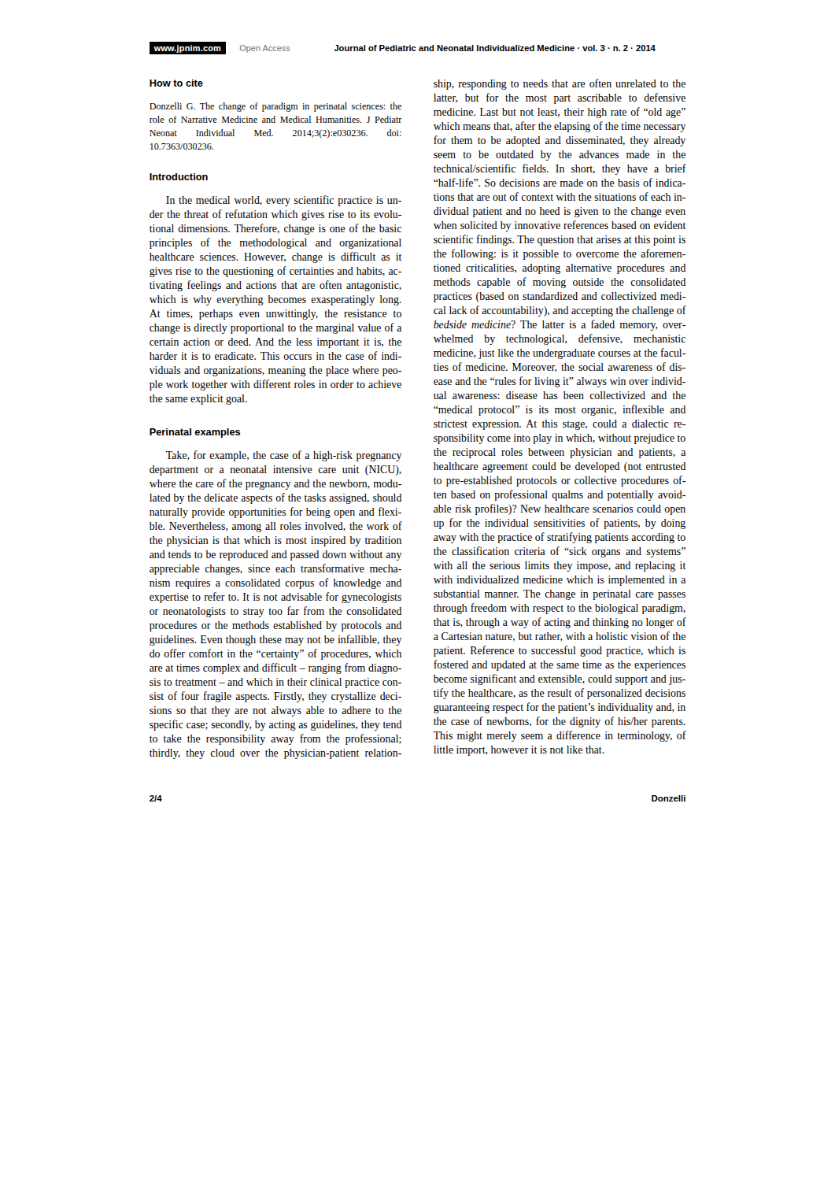www.jpnim.com Open Access Journal of Pediatric and Neonatal Individualized Medicine · vol. 3 · n. 2 · 2014
How to cite
Donzelli G. The change of paradigm in perinatal sciences: the role of Narrative Medicine and Medical Humanities. J Pediatr Neonat Individual Med. 2014;3(2):e030236. doi: 10.7363/030236.
Introduction
In the medical world, every scientific practice is under the threat of refutation which gives rise to its evolutional dimensions. Therefore, change is one of the basic principles of the methodological and organizational healthcare sciences. However, change is difficult as it gives rise to the questioning of certainties and habits, activating feelings and actions that are often antagonistic, which is why everything becomes exasperatingly long. At times, perhaps even unwittingly, the resistance to change is directly proportional to the marginal value of a certain action or deed. And the less important it is, the harder it is to eradicate. This occurs in the case of individuals and organizations, meaning the place where people work together with different roles in order to achieve the same explicit goal.
Perinatal examples
Take, for example, the case of a high-risk pregnancy department or a neonatal intensive care unit (NICU), where the care of the pregnancy and the newborn, modulated by the delicate aspects of the tasks assigned, should naturally provide opportunities for being open and flexible. Nevertheless, among all roles involved, the work of the physician is that which is most inspired by tradition and tends to be reproduced and passed down without any appreciable changes, since each transformative mechanism requires a consolidated corpus of knowledge and expertise to refer to. It is not advisable for gynecologists or neonatologists to stray too far from the consolidated procedures or the methods established by protocols and guidelines. Even though these may not be infallible, they do offer comfort in the “certainty” of procedures, which are at times complex and difficult – ranging from diagnosis to treatment – and which in their clinical practice consist of four fragile aspects. Firstly, they crystallize decisions so that they are not always able to adhere to the specific case; secondly, by acting as guidelines, they tend to take the responsibility away from the professional; thirdly, they cloud over the physician-patient relationship, responding to needs that are often unrelated to the latter, but for the most part ascribable to defensive medicine. Last but not least, their high rate of “old age” which means that, after the elapsing of the time necessary for them to be adopted and disseminated, they already seem to be outdated by the advances made in the technical/scientific fields. In short, they have a brief “half-life”. So decisions are made on the basis of indications that are out of context with the situations of each individual patient and no heed is given to the change even when solicited by innovative references based on evident scientific findings. The question that arises at this point is the following: is it possible to overcome the aforementioned criticalities, adopting alternative procedures and methods capable of moving outside the consolidated practices (based on standardized and collectivized medical lack of accountability), and accepting the challenge of bedside medicine? The latter is a faded memory, overwhelmed by technological, defensive, mechanistic medicine, just like the undergraduate courses at the faculties of medicine. Moreover, the social awareness of disease and the “rules for living it” always win over individual awareness: disease has been collectivized and the “medical protocol” is its most organic, inflexible and strictest expression. At this stage, could a dialectic responsibility come into play in which, without prejudice to the reciprocal roles between physician and patients, a healthcare agreement could be developed (not entrusted to pre-established protocols or collective procedures often based on professional qualms and potentially avoidable risk profiles)? New healthcare scenarios could open up for the individual sensitivities of patients, by doing away with the practice of stratifying patients according to the classification criteria of “sick organs and systems” with all the serious limits they impose, and replacing it with individualized medicine which is implemented in a substantial manner. The change in perinatal care passes through freedom with respect to the biological paradigm, that is, through a way of acting and thinking no longer of a Cartesian nature, but rather, with a holistic vision of the patient. Reference to successful good practice, which is fostered and updated at the same time as the experiences become significant and extensible, could support and justify the healthcare, as the result of personalized decisions guaranteeing respect for the patient’s individuality and, in the case of newborns, for the dignity of his/her parents. This might merely seem a difference in terminology, of little import, however it is not like that.
2/4 Donzelli